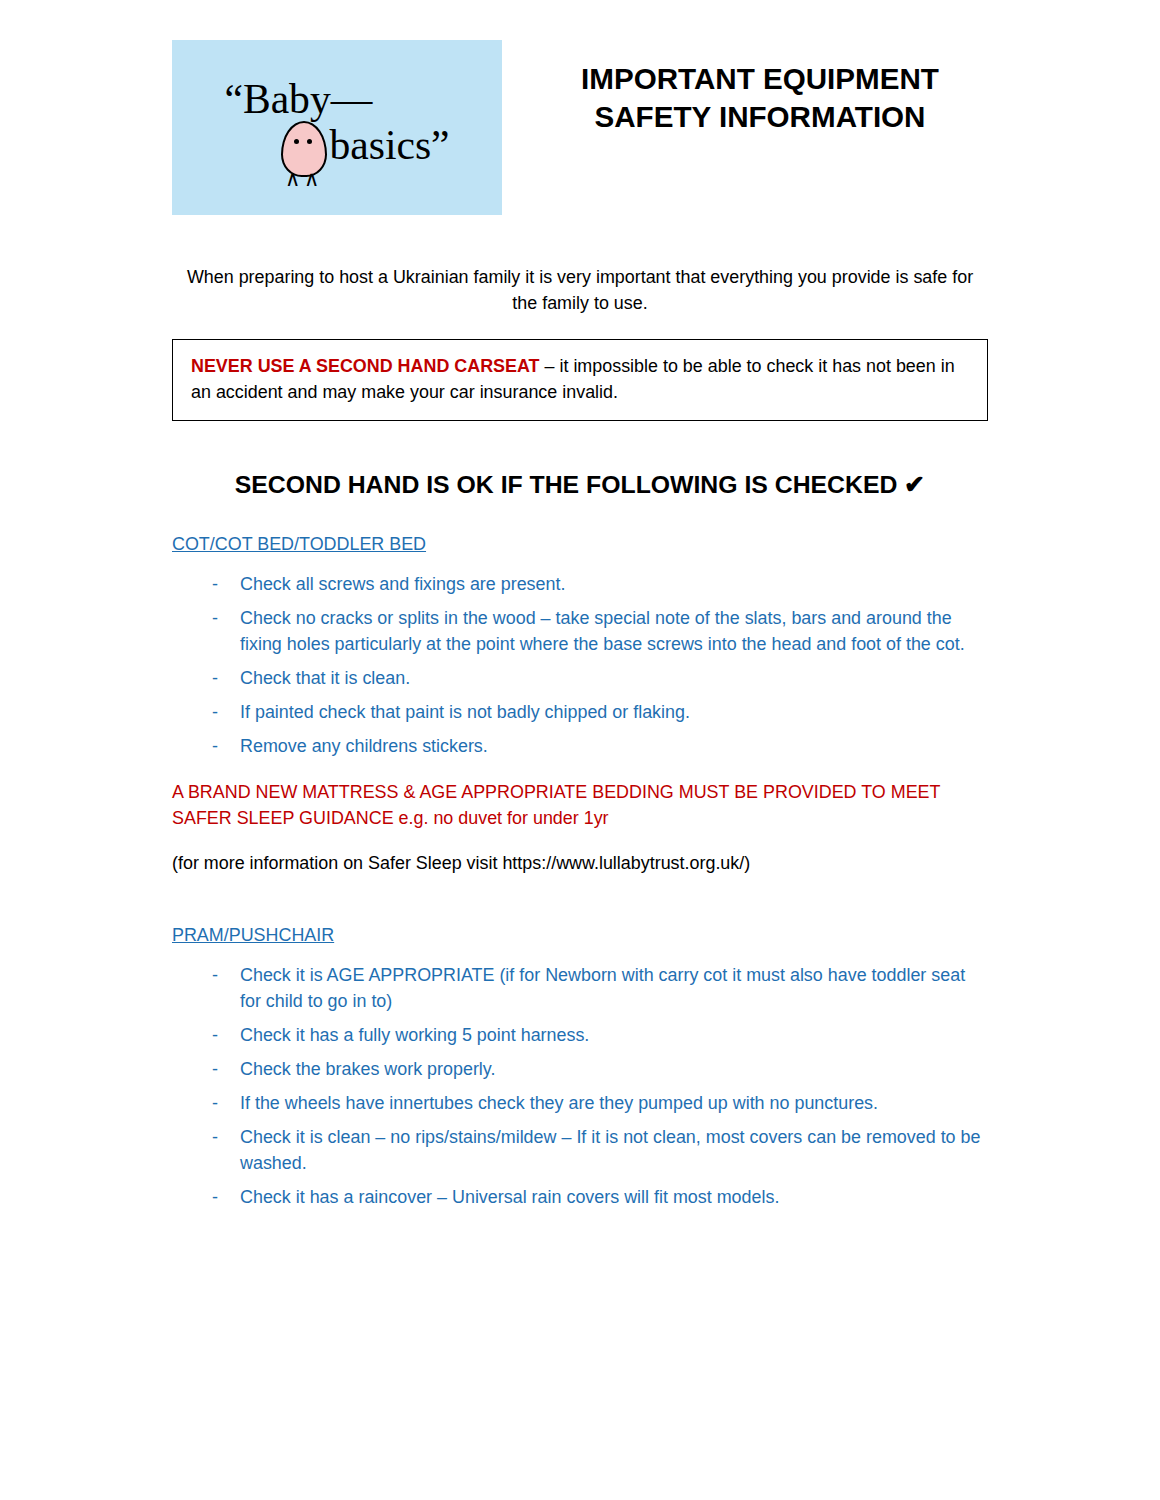“Baby— ∧∧basics”
IMPORTANT EQUIPMENT SAFETY INFORMATION
When preparing to host a Ukrainian family it is very important that everything you provide is safe for the family to use.
NEVER USE A SECOND HAND CARSEAT – it impossible to be able to check it has not been in an accident and may make your car insurance invalid.
SECOND HAND IS OK IF THE FOLLOWING IS CHECKED ✔
COT/COT BED/TODDLER BED
Check all screws and fixings are present.
Check no cracks or splits in the wood – take special note of the slats, bars and around the fixing holes particularly at the point where the base screws into the head and foot of the cot.
Check that it is clean.
If painted check that paint is not badly chipped or flaking.
Remove any childrens stickers.
A BRAND NEW MATTRESS & AGE APPROPRIATE BEDDING MUST BE PROVIDED TO MEET SAFER SLEEP GUIDANCE e.g. no duvet for under 1yr
(for more information on Safer Sleep visit https://www.lullabytrust.org.uk/)
PRAM/PUSHCHAIR
Check it is AGE APPROPRIATE (if for Newborn with carry cot it must also have toddler seat for child to go in to)
Check it has a fully working 5 point harness.
Check the brakes work properly.
If the wheels have innertubes check they are they pumped up with no punctures.
Check it is clean – no rips/stains/mildew – If it is not clean, most covers can be removed to be washed.
Check it has a raincover – Universal rain covers will fit most models.